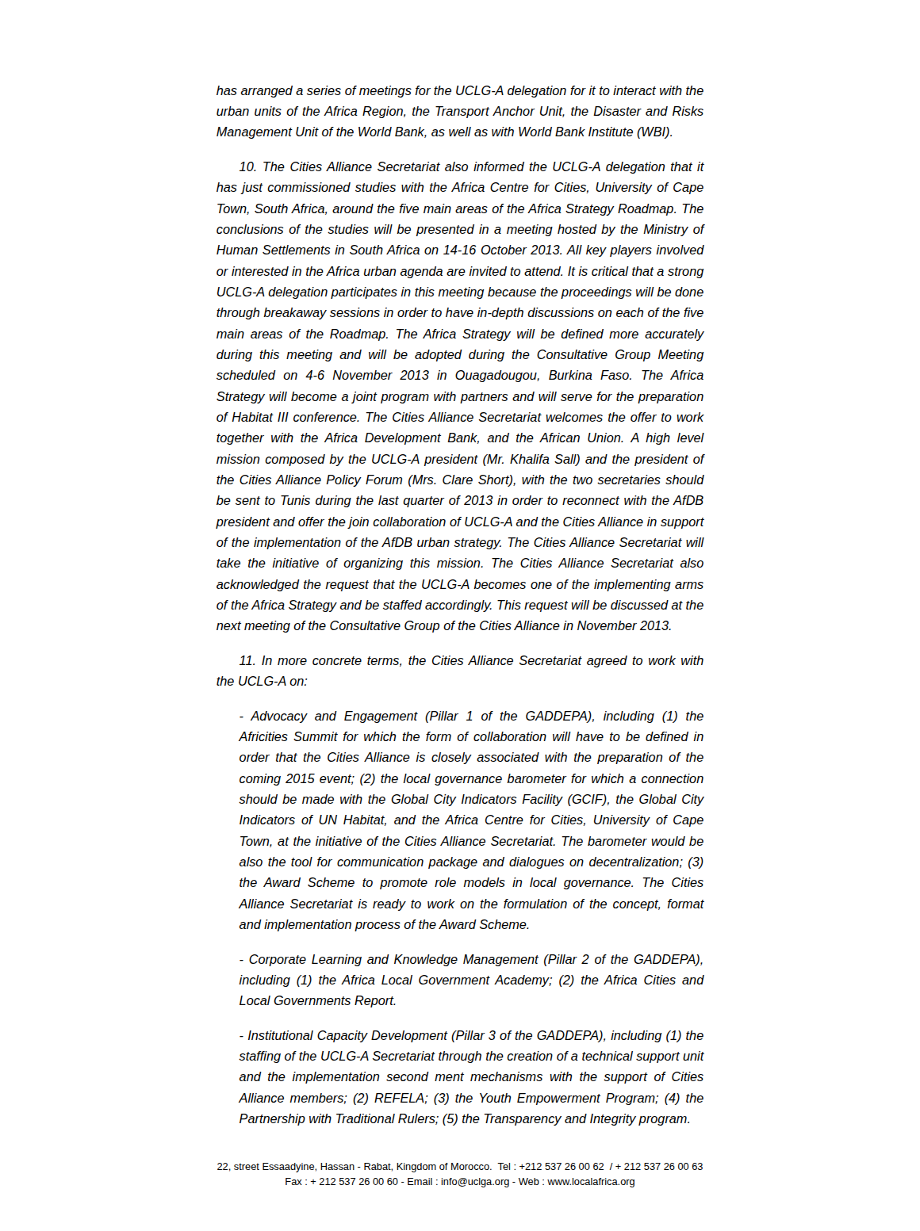has arranged a series of meetings for the UCLG-A delegation for it to interact with the urban units of the Africa Region, the Transport Anchor Unit, the Disaster and Risks Management Unit of the World Bank, as well as with World Bank Institute (WBI).
10. The Cities Alliance Secretariat also informed the UCLG-A delegation that it has just commissioned studies with the Africa Centre for Cities, University of Cape Town, South Africa, around the five main areas of the Africa Strategy Roadmap. The conclusions of the studies will be presented in a meeting hosted by the Ministry of Human Settlements in South Africa on 14-16 October 2013. All key players involved or interested in the Africa urban agenda are invited to attend. It is critical that a strong UCLG-A delegation participates in this meeting because the proceedings will be done through breakaway sessions in order to have in-depth discussions on each of the five main areas of the Roadmap. The Africa Strategy will be defined more accurately during this meeting and will be adopted during the Consultative Group Meeting scheduled on 4-6 November 2013 in Ouagadougou, Burkina Faso. The Africa Strategy will become a joint program with partners and will serve for the preparation of Habitat III conference. The Cities Alliance Secretariat welcomes the offer to work together with the Africa Development Bank, and the African Union. A high level mission composed by the UCLG-A president (Mr. Khalifa Sall) and the president of the Cities Alliance Policy Forum (Mrs. Clare Short), with the two secretaries should be sent to Tunis during the last quarter of 2013 in order to reconnect with the AfDB president and offer the join collaboration of UCLG-A and the Cities Alliance in support of the implementation of the AfDB urban strategy. The Cities Alliance Secretariat will take the initiative of organizing this mission. The Cities Alliance Secretariat also acknowledged the request that the UCLG-A becomes one of the implementing arms of the Africa Strategy and be staffed accordingly. This request will be discussed at the next meeting of the Consultative Group of the Cities Alliance in November 2013.
11. In more concrete terms, the Cities Alliance Secretariat agreed to work with the UCLG-A on:
- Advocacy and Engagement (Pillar 1 of the GADDEPA), including (1) the Africities Summit for which the form of collaboration will have to be defined in order that the Cities Alliance is closely associated with the preparation of the coming 2015 event; (2) the local governance barometer for which a connection should be made with the Global City Indicators Facility (GCIF), the Global City Indicators of UN Habitat, and the Africa Centre for Cities, University of Cape Town, at the initiative of the Cities Alliance Secretariat. The barometer would be also the tool for communication package and dialogues on decentralization; (3) the Award Scheme to promote role models in local governance. The Cities Alliance Secretariat is ready to work on the formulation of the concept, format and implementation process of the Award Scheme.
- Corporate Learning and Knowledge Management (Pillar 2 of the GADDEPA), including (1) the Africa Local Government Academy; (2) the Africa Cities and Local Governments Report.
- Institutional Capacity Development (Pillar 3 of the GADDEPA), including (1) the staffing of the UCLG-A Secretariat through the creation of a technical support unit and the implementation second ment mechanisms with the support of Cities Alliance members; (2) REFELA; (3) the Youth Empowerment Program; (4) the Partnership with Traditional Rulers; (5) the Transparency and Integrity program.
22, street Essaadyine, Hassan - Rabat, Kingdom of Morocco. Tel : +212 537 26 00 62 / + 212 537 26 00 63
Fax : + 212 537 26 00 60 - Email : info@uclga.org - Web : www.localafrica.org